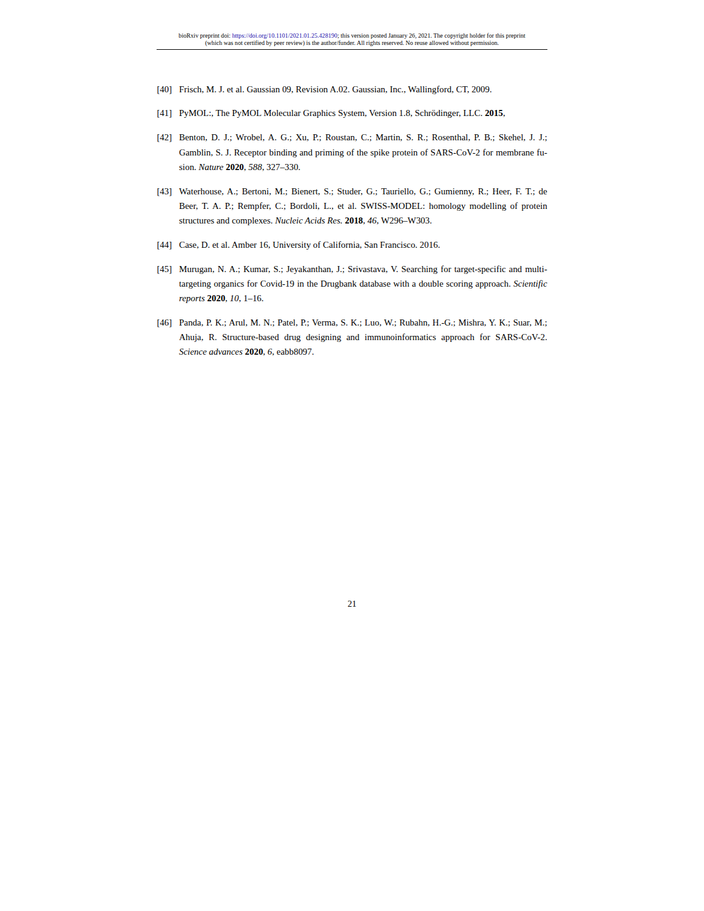bioRxiv preprint doi: https://doi.org/10.1101/2021.01.25.428190; this version posted January 26, 2021. The copyright holder for this preprint
(which was not certified by peer review) is the author/funder. All rights reserved. No reuse allowed without permission.
[40] Frisch, M. J. et al. Gaussian 09, Revision A.02. Gaussian, Inc., Wallingford, CT, 2009.
[41] PyMOL:, The PyMOL Molecular Graphics System, Version 1.8, Schrödinger, LLC. 2015,
[42] Benton, D. J.; Wrobel, A. G.; Xu, P.; Roustan, C.; Martin, S. R.; Rosenthal, P. B.; Skehel, J. J.; Gamblin, S. J. Receptor binding and priming of the spike protein of SARS-CoV-2 for membrane fusion. Nature 2020, 588, 327–330.
[43] Waterhouse, A.; Bertoni, M.; Bienert, S.; Studer, G.; Tauriello, G.; Gumienny, R.; Heer, F. T.; de Beer, T. A. P.; Rempfer, C.; Bordoli, L., et al. SWISS-MODEL: homology modelling of protein structures and complexes. Nucleic Acids Res. 2018, 46, W296–W303.
[44] Case, D. et al. Amber 16, University of California, San Francisco. 2016.
[45] Murugan, N. A.; Kumar, S.; Jeyakanthan, J.; Srivastava, V. Searching for target-specific and multi-targeting organics for Covid-19 in the Drugbank database with a double scoring approach. Scientific reports 2020, 10, 1–16.
[46] Panda, P. K.; Arul, M. N.; Patel, P.; Verma, S. K.; Luo, W.; Rubahn, H.-G.; Mishra, Y. K.; Suar, M.; Ahuja, R. Structure-based drug designing and immunoinformatics approach for SARS-CoV-2. Science advances 2020, 6, eabb8097.
21